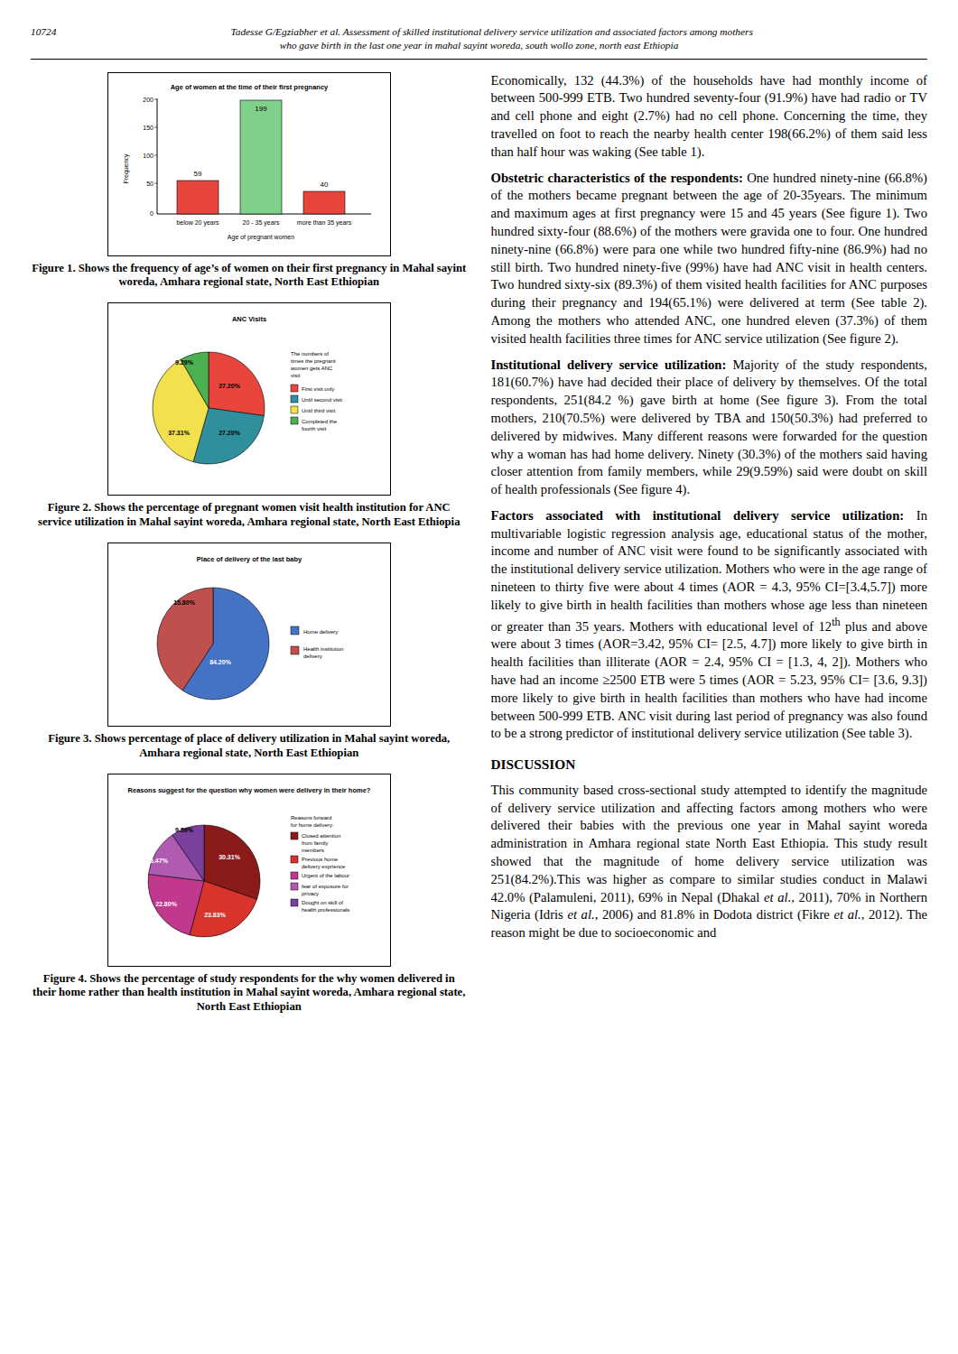10724 Tadesse G/Egziabher et al. Assessment of skilled institutional delivery service utilization and associated factors among mothers
who gave birth in the last one year in mahal sayint woreda, south wollo zone, north east Ethiopia
Age of women at the time of their first pregnancy 200 150 100 50 0 Frequency 59 199 40 below 20 years 20 - 35 years more than 35 years Age of pregnant women
Figure 1. Shows the frequency of age’s of women on their first pregnancy in Mahal sayint woreda, Amhara regional state, North East Ethiopian
ANC Visits 27.20% 27.20% 37.31% 9.29% The numbers of times the pregnant women gets ANC visit First visit only Until second visit Until third visit Completed the fourth visit
Figure 2. Shows the percentage of pregnant women visit health institution for ANC service utilization in Mahal sayint woreda, Amhara regional state, North East Ethiopia
Place of delivery of the last baby 15.80% 84.20% Home delivery Health institution delivery
Figure 3. Shows percentage of place of delivery utilization in Mahal sayint woreda, Amhara regional state, North East Ethiopian
Reasons suggest for the question why women were delivery in their home? 30.31% 23.83% 22.80% 13.47% 9.59% Reasons forward for home delivery: Closed attention from family members Previous home delivery exprience Urgent of the labour fear of exposure for privacy Dought on skill of health professionals
Figure 4. Shows the percentage of study respondents for the why women delivered in their home rather than health institution in Mahal sayint woreda, Amhara regional state, North East Ethiopian
Economically, 132 (44.3%) of the households have had monthly income of between 500-999 ETB. Two hundred seventy-four (91.9%) have had radio or TV and cell phone and eight (2.7%) had no cell phone. Concerning the time, they travelled on foot to reach the nearby health center 198(66.2%) of them said less than half hour was waking (See table 1).
Obstetric characteristics of the respondents: One hundred ninety-nine (66.8%) of the mothers became pregnant between the age of 20-35years. The minimum and maximum ages at first pregnancy were 15 and 45 years (See figure 1). Two hundred sixty-four (88.6%) of the mothers were gravida one to four. One hundred ninety-nine (66.8%) were para one while two hundred fifty-nine (86.9%) had no still birth. Two hundred ninety-five (99%) have had ANC visit in health centers. Two hundred sixty-six (89.3%) of them visited health facilities for ANC purposes during their pregnancy and 194(65.1%) were delivered at term (See table 2). Among the mothers who attended ANC, one hundred eleven (37.3%) of them visited health facilities three times for ANC service utilization (See figure 2).
Institutional delivery service utilization: Majority of the study respondents, 181(60.7%) have had decided their place of delivery by themselves. Of the total respondents, 251(84.2 %) gave birth at home (See figure 3). From the total mothers, 210(70.5%) were delivered by TBA and 150(50.3%) had preferred to delivered by midwives. Many different reasons were forwarded for the question why a woman has had home delivery. Ninety (30.3%) of the mothers said having closer attention from family members, while 29(9.59%) said were doubt on skill of health professionals (See figure 4).
Factors associated with institutional delivery service utilization: In multivariable logistic regression analysis age, educational status of the mother, income and number of ANC visit were found to be significantly associated with the institutional delivery service utilization. Mothers who were in the age range of nineteen to thirty five were about 4 times (AOR = 4.3, 95% CI=[3.4,5.7]) more likely to give birth in health facilities than mothers whose age less than nineteen or greater than 35 years. Mothers with educational level of 12th plus and above were about 3 times (AOR=3.42, 95% CI= [2.5, 4.7]) more likely to give birth in health facilities than illiterate (AOR = 2.4, 95% CI = [1.3, 4, 2]). Mothers who have had an income ≥2500 ETB were 5 times (AOR = 5.23, 95% CI= [3.6, 9.3]) more likely to give birth in health facilities than mothers who have had income between 500-999 ETB. ANC visit during last period of pregnancy was also found to be a strong predictor of institutional delivery service utilization (See table 3).
DISCUSSION
This community based cross-sectional study attempted to identify the magnitude of delivery service utilization and affecting factors among mothers who were delivered their babies with the previous one year in Mahal sayint woreda administration in Amhara regional state North East Ethiopia. This study result showed that the magnitude of home delivery service utilization was 251(84.2%).This was higher as compare to similar studies conduct in Malawi 42.0% (Palamuleni, 2011), 69% in Nepal (Dhakal et al., 2011), 70% in Northern Nigeria (Idris et al., 2006) and 81.8% in Dodota district (Fikre et al., 2012). The reason might be due to socioeconomic and